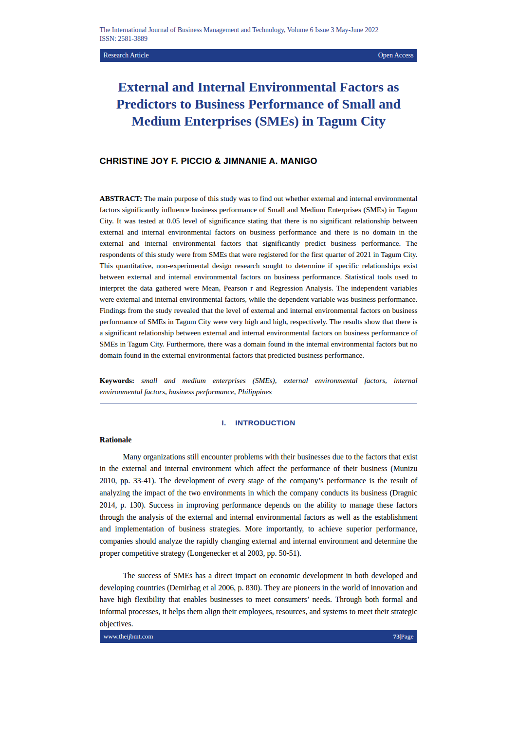The International Journal of Business Management and Technology, Volume 6 Issue 3 May-June 2022 ISSN: 2581-3889
Research Article Open Access
External and Internal Environmental Factors as Predictors to Business Performance of Small and Medium Enterprises (SMEs) in Tagum City
CHRISTINE JOY F. PICCIO & JIMNANIE A. MANIGO
ABSTRACT: The main purpose of this study was to find out whether external and internal environmental factors significantly influence business performance of Small and Medium Enterprises (SMEs) in Tagum City. It was tested at 0.05 level of significance stating that there is no significant relationship between external and internal environmental factors on business performance and there is no domain in the external and internal environmental factors that significantly predict business performance. The respondents of this study were from SMEs that were registered for the first quarter of 2021 in Tagum City. This quantitative, non-experimental design research sought to determine if specific relationships exist between external and internal environmental factors on business performance. Statistical tools used to interpret the data gathered were Mean, Pearson r and Regression Analysis. The independent variables were external and internal environmental factors, while the dependent variable was business performance. Findings from the study revealed that the level of external and internal environmental factors on business performance of SMEs in Tagum City were very high and high, respectively. The results show that there is a significant relationship between external and internal environmental factors on business performance of SMEs in Tagum City. Furthermore, there was a domain found in the internal environmental factors but no domain found in the external environmental factors that predicted business performance.
Keywords: small and medium enterprises (SMEs), external environmental factors, internal environmental factors, business performance, Philippines
I. INTRODUCTION
Rationale
Many organizations still encounter problems with their businesses due to the factors that exist in the external and internal environment which affect the performance of their business (Munizu 2010, pp. 33-41). The development of every stage of the company’s performance is the result of analyzing the impact of the two environments in which the company conducts its business (Dragnic 2014, p. 130). Success in improving performance depends on the ability to manage these factors through the analysis of the external and internal environmental factors as well as the establishment and implementation of business strategies. More importantly, to achieve superior performance, companies should analyze the rapidly changing external and internal environment and determine the proper competitive strategy (Longenecker et al 2003, pp. 50-51).
The success of SMEs has a direct impact on economic development in both developed and developing countries (Demirbag et al 2006, p. 830). They are pioneers in the world of innovation and have high flexibility that enables businesses to meet consumers’ needs. Through both formal and informal processes, it helps them align their employees, resources, and systems to meet their strategic objectives.
www.theijbmt.com 73|Page